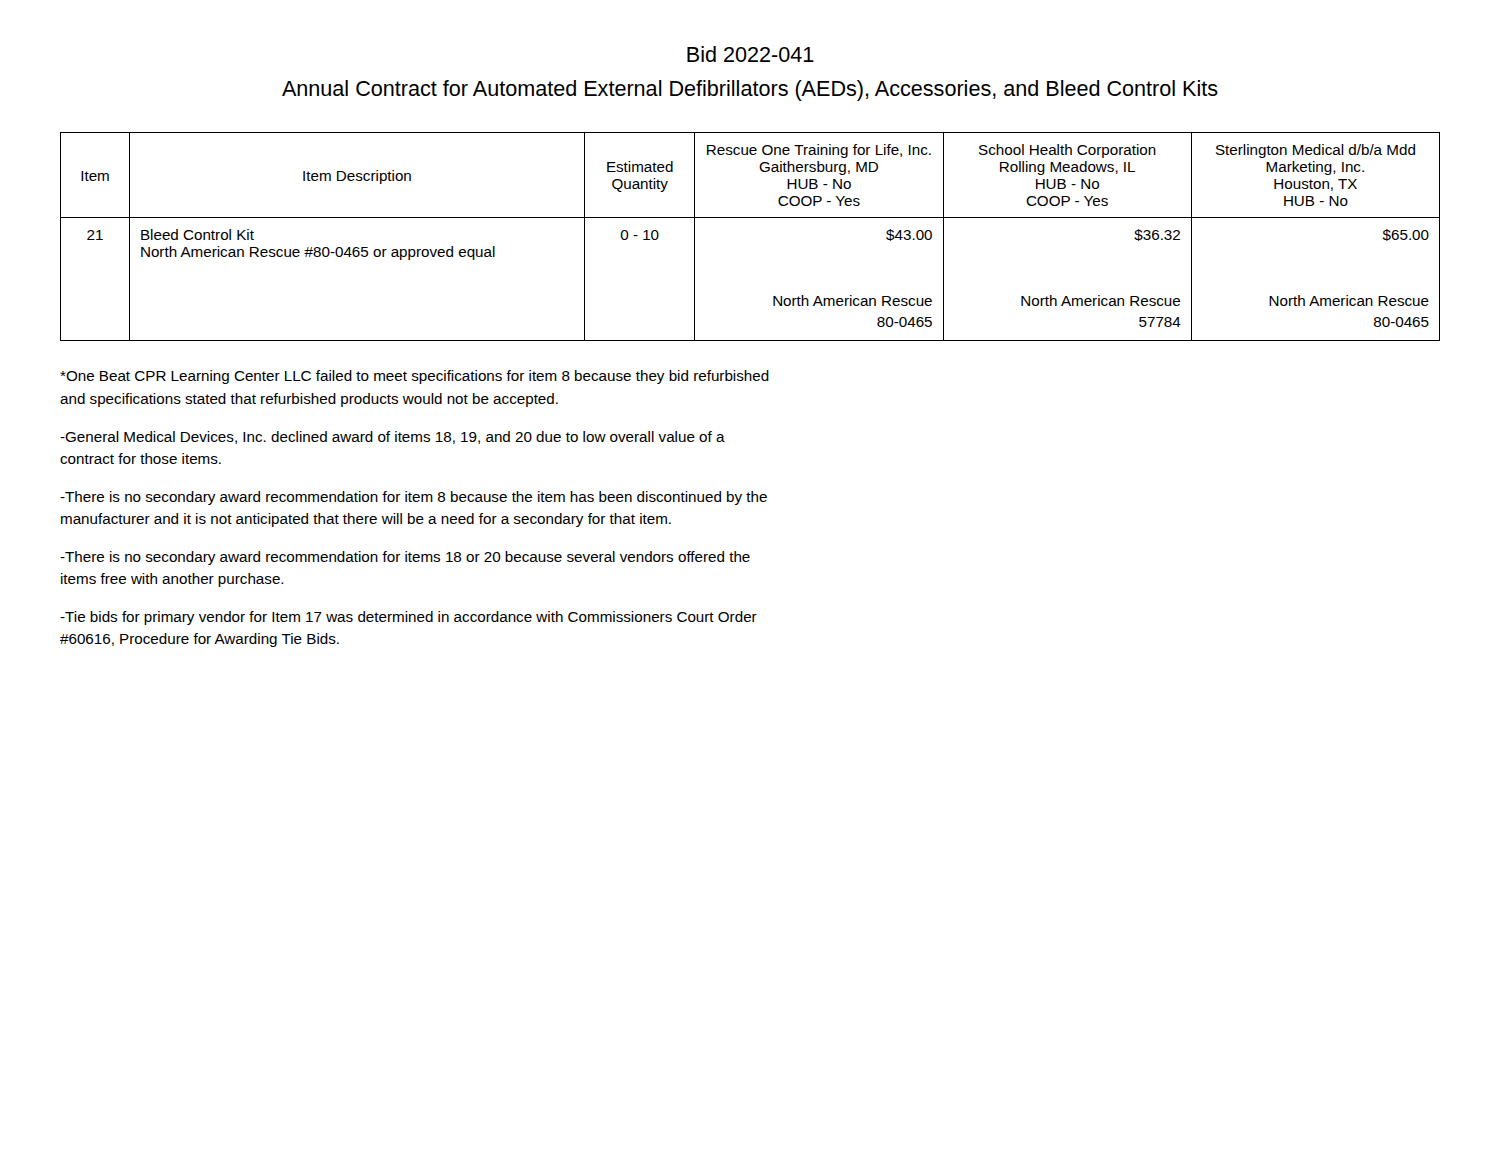Bid 2022-041
Annual Contract for Automated External Defibrillators (AEDs), Accessories, and Bleed Control Kits
| Item | Item Description | Estimated Quantity | Rescue One Training for Life, Inc. Gaithersburg, MD HUB - No COOP - Yes | School Health Corporation Rolling Meadows, IL HUB - No COOP - Yes | Sterlington Medical d/b/a Mdd Marketing, Inc. Houston, TX HUB - No |
| --- | --- | --- | --- | --- | --- |
| 21 | Bleed Control Kit North American Rescue #80-0465 or approved equal | 0 - 10 | $43.00 North American Rescue 80-0465 | $36.32 North American Rescue 57784 | $65.00 North American Rescue 80-0465 |
*One Beat CPR Learning Center LLC failed to meet specifications for item 8 because they bid refurbished and specifications stated that refurbished products would not be accepted.
-General Medical Devices, Inc. declined award of items 18, 19, and 20 due to low overall value of a contract for those items.
-There is no secondary award recommendation for item 8 because the item has been discontinued by the manufacturer and it is not anticipated that there will be a need for a secondary for that item.
-There is no secondary award recommendation for items 18 or 20 because several vendors offered the items free with another purchase.
-Tie bids for primary vendor for Item 17 was determined in accordance with Commissioners Court Order #60616, Procedure for Awarding Tie Bids.